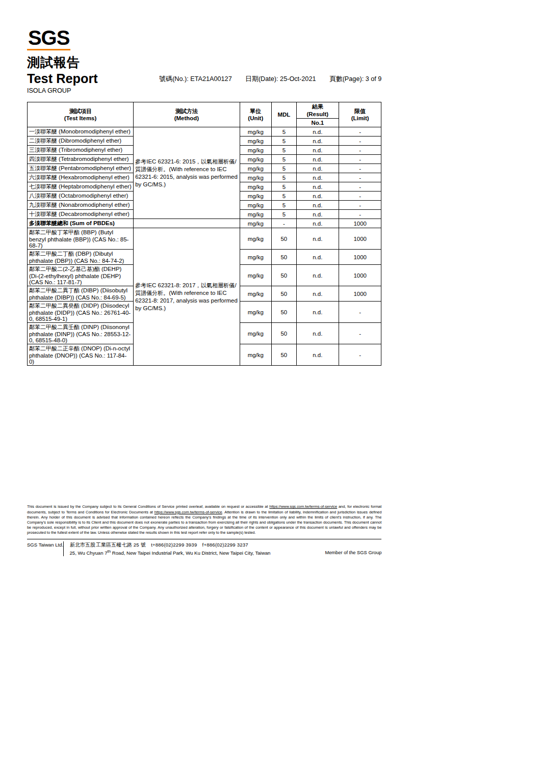SGS
測試報告
Test Report
號碼(No.): ETA21A00127 日期(Date): 25-Oct-2021 頁數(Page): 3 of 9
ISOLA GROUP
| 測試項目 (Test Items) | 測試方法 (Method) | 單位 (Unit) | MDL | 結果 (Result) | 限值 (Limit) |
| --- | --- | --- | --- | --- | --- |
| No.1 |
| 一溴聯苯醚 (Monobromodiphenyl ether) | 參考IEC 62321-6: 2015，以氣相層析儀/質譜儀分析。(With reference to IEC 62321-6: 2015, analysis was performed by GC/MS.) | mg/kg | 5 | n.d. | - |
| 二溴聯苯醚 (Dibromodiphenyl ether) | mg/kg | 5 | n.d. | - |
| 三溴聯苯醚 (Tribromodiphenyl ether) | mg/kg | 5 | n.d. | - |
| 四溴聯苯醚 (Tetrabromodiphenyl ether) | mg/kg | 5 | n.d. | - |
| 五溴聯苯醚 (Pentabromodiphenyl ether) | mg/kg | 5 | n.d. | - |
| 六溴聯苯醚 (Hexabromodiphenyl ether) | mg/kg | 5 | n.d. | - |
| 七溴聯苯醚 (Heptabromodiphenyl ether) | mg/kg | 5 | n.d. | - |
| 八溴聯苯醚 (Octabromodiphenyl ether) | mg/kg | 5 | n.d. | - |
| 九溴聯苯醚 (Nonabromodiphenyl ether) | mg/kg | 5 | n.d. | - |
| 十溴聯苯醚 (Decabromodiphenyl ether) | mg/kg | 5 | n.d. | - |
| 多溴聯苯醚總和 (Sum of PBDEs) | | mg/kg | - | n.d. | 1000 |
| 鄰苯二甲酸丁苯甲酯 (BBP) (Butyl benzyl phthalate (BBP)) (CAS No.: 85-68-7) | 參考IEC 62321-8: 2017，以氣相層析儀/質譜儀分析。(With reference to IEC 62321-8: 2017, analysis was performed by GC/MS.) | mg/kg | 50 | n.d. | 1000 |
| 鄰苯二甲酸二丁酯 (DBP) (Dibutyl phthalate (DBP)) (CAS No.: 84-74-2) | mg/kg | 50 | n.d. | 1000 |
| 鄰苯二甲酸二(2-乙基己基)酯 (DEHP) (Di-(2-ethylhexyl) phthalate (DEHP) (CAS No.: 117-81-7) | mg/kg | 50 | n.d. | 1000 |
| 鄰苯二甲酸二異丁酯 (DIBP) (Diisobutyl phthalate (DIBP)) (CAS No.: 84-69-5) | mg/kg | 50 | n.d. | 1000 |
| 鄰苯二甲酸二異癸酯 (DIDP) (Diisodecyl phthalate (DIDP)) (CAS No.: 26761-40-0, 68515-49-1) | mg/kg | 50 | n.d. | - |
| 鄰苯二甲酸二異壬酯 (DINP) (Diisononyl phthalate (DINP)) (CAS No.: 28553-12-0, 68515-48-0) | mg/kg | 50 | n.d. | - |
| 鄰苯二甲酸二正辛酯 (DNOP) (Di-n-octyl phthalate (DNOP)) (CAS No.: 117-84-0) | mg/kg | 50 | n.d. | - |
This document is issued by the Company subject to its General Conditions of Service printed overleaf, available on request or accessible at https://www.sgs.com.tw/terms-of-service and, for electronic format documents, subject to Terms and Conditions for Electronic Documents at https://www.sgs.com.tw/terms-of-service. Attention is drawn to the limitation of liability, indemnification and jurisdiction issues defined therein. Any holder of this document is advised that information contained hereon reflects the Company's findings at the time of its intervention only and within the limits of client's instruction, if any. The Company's sole responsibility is to its Client and this document does not exonerate parties to a transaction from exercising all their rights and obligations under the transaction documents. This document cannot be reproduced, except in full, without prior written approval of the Company. Any unauthorized alteration, forgery or falsification of the content or appearance of this document is unlawful and offenders may be prosecuted to the fullest extent of the law. Unless otherwise stated the results shown in this test report refer only to the sample(s) tested.
SGS Taiwan Ltd.
新北市五股工業區五權七路 25 號　t+886(02)2299 3939　f+886(02)2299 3237
25, Wu Chyuan 7th Road, New Taipei Industrial Park, Wu Ku District, New Taipei City, Taiwan
Member of the SGS Group